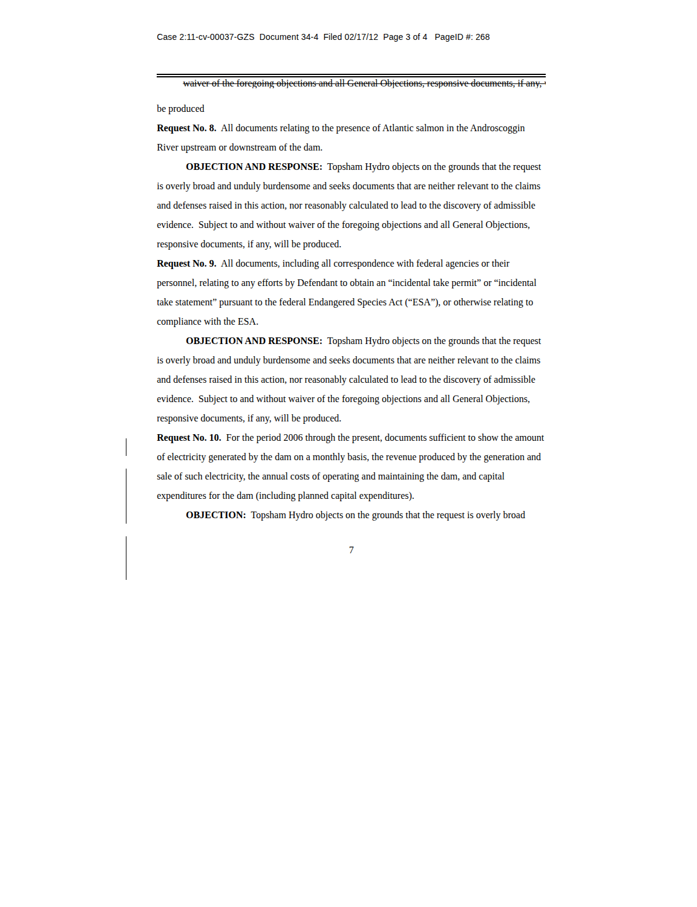Case 2:11-cv-00037-GZS Document 34-4 Filed 02/17/12 Page 3 of 4 PageID #: 268
waiver of the foregoing objections and all General Objections, responsive documents, if any, will
be produced
Request No. 8. All documents relating to the presence of Atlantic salmon in the Androscoggin River upstream or downstream of the dam.
OBJECTION AND RESPONSE: Topsham Hydro objects on the grounds that the request is overly broad and unduly burdensome and seeks documents that are neither relevant to the claims and defenses raised in this action, nor reasonably calculated to lead to the discovery of admissible evidence. Subject to and without waiver of the foregoing objections and all General Objections, responsive documents, if any, will be produced.
Request No. 9. All documents, including all correspondence with federal agencies or their personnel, relating to any efforts by Defendant to obtain an “incidental take permit” or “incidental take statement” pursuant to the federal Endangered Species Act (“ESA”), or otherwise relating to compliance with the ESA.
OBJECTION AND RESPONSE: Topsham Hydro objects on the grounds that the request is overly broad and unduly burdensome and seeks documents that are neither relevant to the claims and defenses raised in this action, nor reasonably calculated to lead to the discovery of admissible evidence. Subject to and without waiver of the foregoing objections and all General Objections, responsive documents, if any, will be produced.
Request No. 10. For the period 2006 through the present, documents sufficient to show the amount of electricity generated by the dam on a monthly basis, the revenue produced by the generation and sale of such electricity, the annual costs of operating and maintaining the dam, and capital expenditures for the dam (including planned capital expenditures).
OBJECTION: Topsham Hydro objects on the grounds that the request is overly broad
7